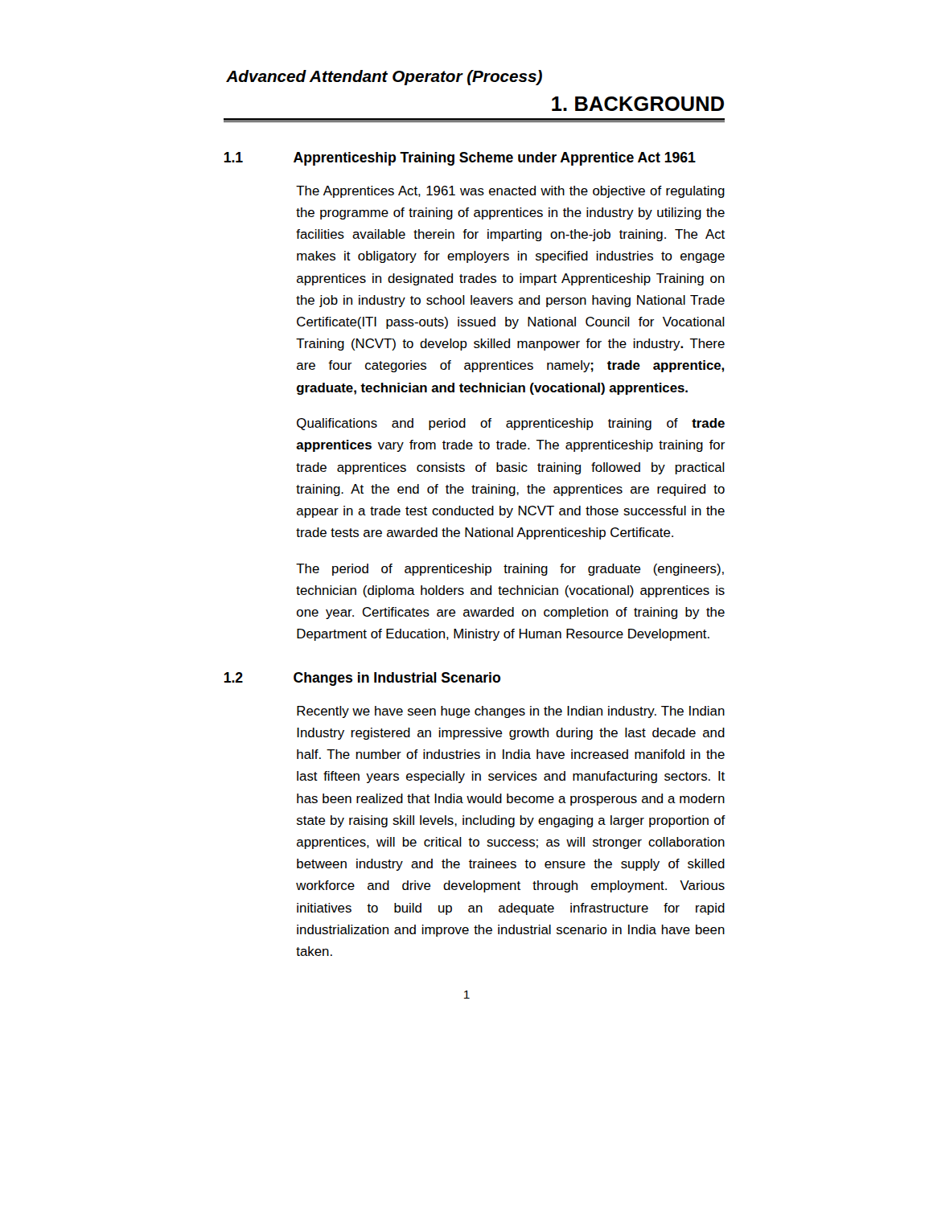Advanced Attendant Operator (Process)
1. BACKGROUND
1.1 Apprenticeship Training Scheme under Apprentice Act 1961
The Apprentices Act, 1961 was enacted with the objective of regulating the programme of training of apprentices in the industry by utilizing the facilities available therein for imparting on-the-job training. The Act makes it obligatory for employers in specified industries to engage apprentices in designated trades to impart Apprenticeship Training on the job in industry to school leavers and person having National Trade Certificate(ITI pass-outs) issued by National Council for Vocational Training (NCVT) to develop skilled manpower for the industry. There are four categories of apprentices namely; trade apprentice, graduate, technician and technician (vocational) apprentices.
Qualifications and period of apprenticeship training of trade apprentices vary from trade to trade. The apprenticeship training for trade apprentices consists of basic training followed by practical training. At the end of the training, the apprentices are required to appear in a trade test conducted by NCVT and those successful in the trade tests are awarded the National Apprenticeship Certificate.
The period of apprenticeship training for graduate (engineers), technician (diploma holders and technician (vocational) apprentices is one year. Certificates are awarded on completion of training by the Department of Education, Ministry of Human Resource Development.
1.2 Changes in Industrial Scenario
Recently we have seen huge changes in the Indian industry. The Indian Industry registered an impressive growth during the last decade and half. The number of industries in India have increased manifold in the last fifteen years especially in services and manufacturing sectors. It has been realized that India would become a prosperous and a modern state by raising skill levels, including by engaging a larger proportion of apprentices, will be critical to success; as will stronger collaboration between industry and the trainees to ensure the supply of skilled workforce and drive development through employment. Various initiatives to build up an adequate infrastructure for rapid industrialization and improve the industrial scenario in India have been taken.
1